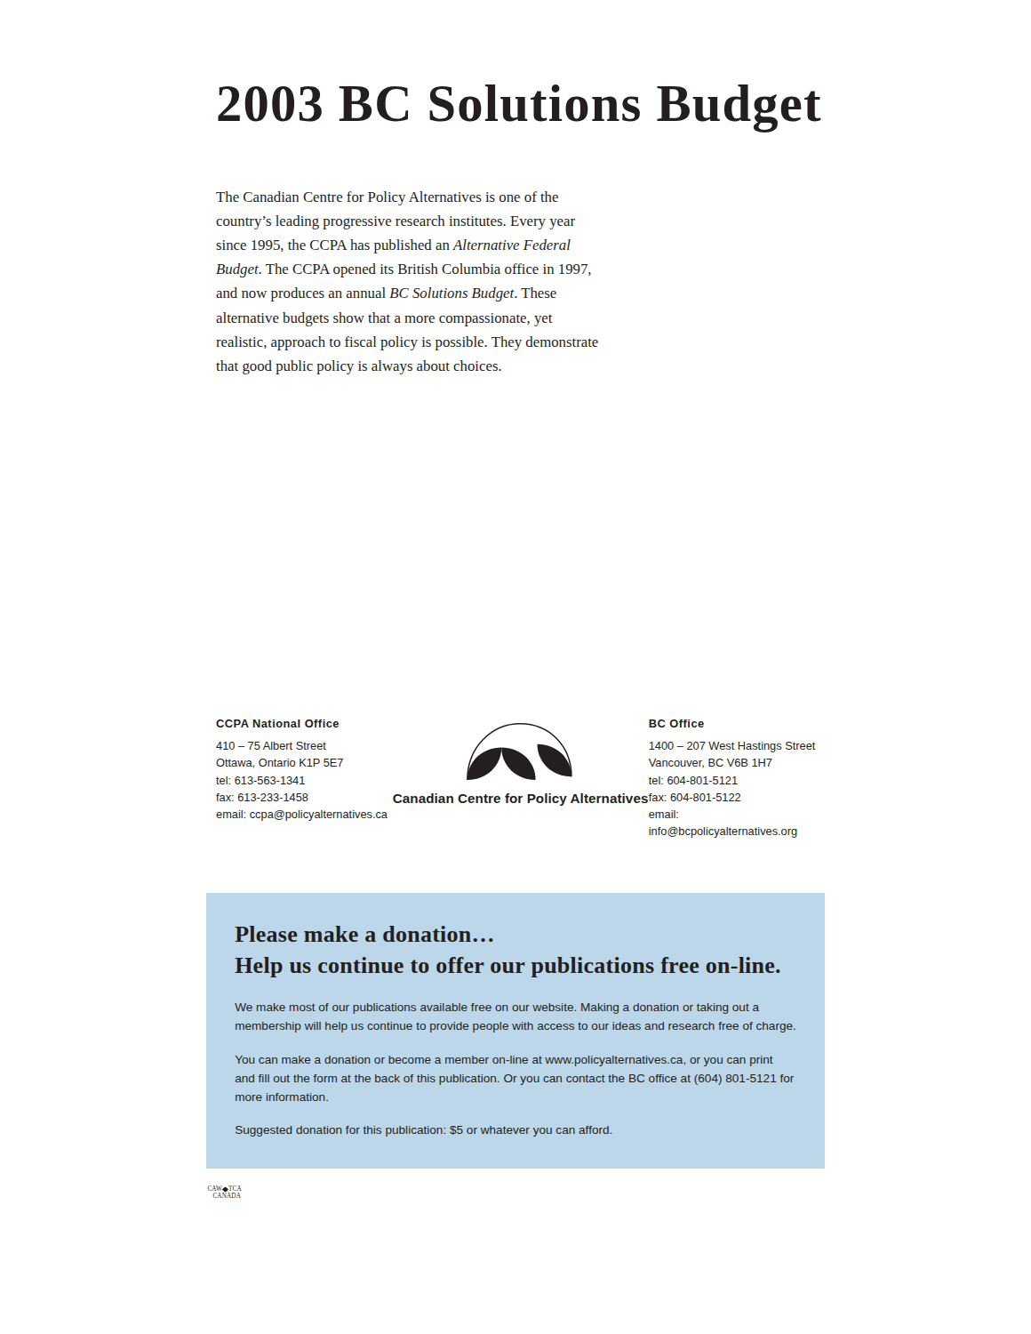2003 BC Solutions Budget
The Canadian Centre for Policy Alternatives is one of the country’s leading progressive research institutes. Every year since 1995, the CCPA has published an Alternative Federal Budget. The CCPA opened its British Columbia office in 1997, and now produces an annual BC Solutions Budget. These alternative budgets show that a more compassionate, yet realistic, approach to fiscal policy is possible. They demonstrate that good public policy is always about choices.
CCPA National Office
410 – 75 Albert Street
Ottawa, Ontario K1P 5E7
tel: 613-563-1341
fax: 613-233-1458
email: ccpa@policyalternatives.ca
Canadian Centre for Policy Alternatives
BC Office
1400 – 207 West Hastings Street
Vancouver, BC V6B 1H7
tel: 604-801-5121
fax: 604-801-5122
email: info@bcpolicyalternatives.org
Please make a donation…
Help us continue to offer our publications free on-line.
We make most of our publications available free on our website. Making a donation or taking out a membership will help us continue to provide people with access to our ideas and research free of charge.
You can make a donation or become a member on-line at www.policyalternatives.ca, or you can print and fill out the form at the back of this publication. Or you can contact the BC office at (604) 801-5121 for more information.
Suggested donation for this publication: $5 or whatever you can afford.
CAW TCA
CANADA